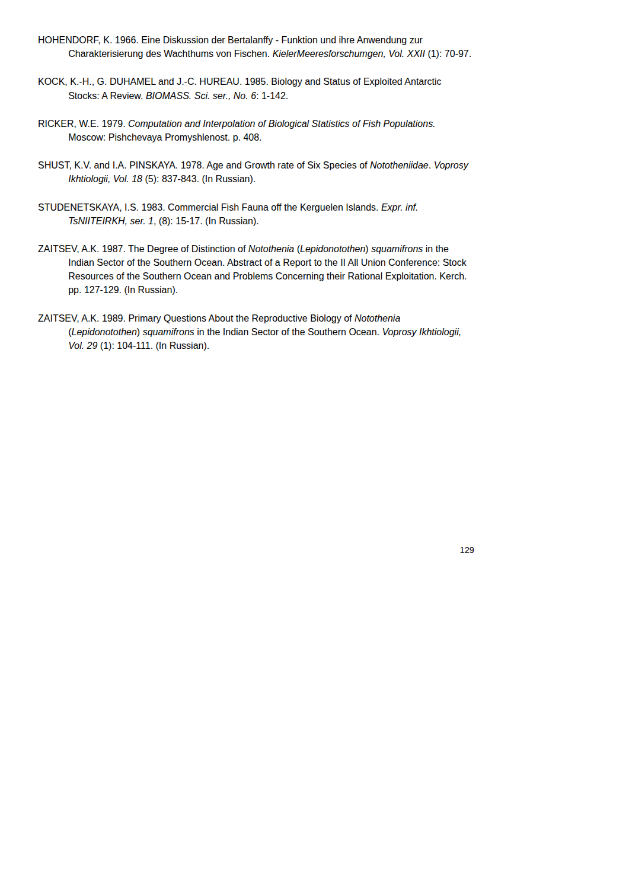HOHENDORF, K. 1966. Eine Diskussion der Bertalanffy - Funktion und ihre Anwendung zur Charakterisierung des Wachthums von Fischen. KielerMeeresforschumgen, Vol. XXII (1): 70-97.
KOCK, K.-H., G. DUHAMEL and J.-C. HUREAU. 1985. Biology and Status of Exploited Antarctic Stocks: A Review. BIOMASS. Sci. ser., No. 6: 1-142.
RICKER, W.E. 1979. Computation and Interpolation of Biological Statistics of Fish Populations. Moscow: Pishchevaya Promyshlenost. p. 408.
SHUST, K.V. and I.A. PINSKAYA. 1978. Age and Growth rate of Six Species of Nototheniidae. Voprosy Ikhtiologii, Vol. 18 (5): 837-843. (In Russian).
STUDENETSKAYA, I.S. 1983. Commercial Fish Fauna off the Kerguelen Islands. Expr. inf. TsNIITEIRKH, ser. 1, (8): 15-17. (In Russian).
ZAITSEV, A.K. 1987. The Degree of Distinction of Notothenia (Lepidonotothen) squamifrons in the Indian Sector of the Southern Ocean. Abstract of a Report to the II All Union Conference: Stock Resources of the Southern Ocean and Problems Concerning their Rational Exploitation. Kerch. pp. 127-129. (In Russian).
ZAITSEV, A.K. 1989. Primary Questions About the Reproductive Biology of Notothenia (Lepidonotothen) squamifrons in the Indian Sector of the Southern Ocean. Voprosy Ikhtiologii, Vol. 29 (1): 104-111. (In Russian).
129